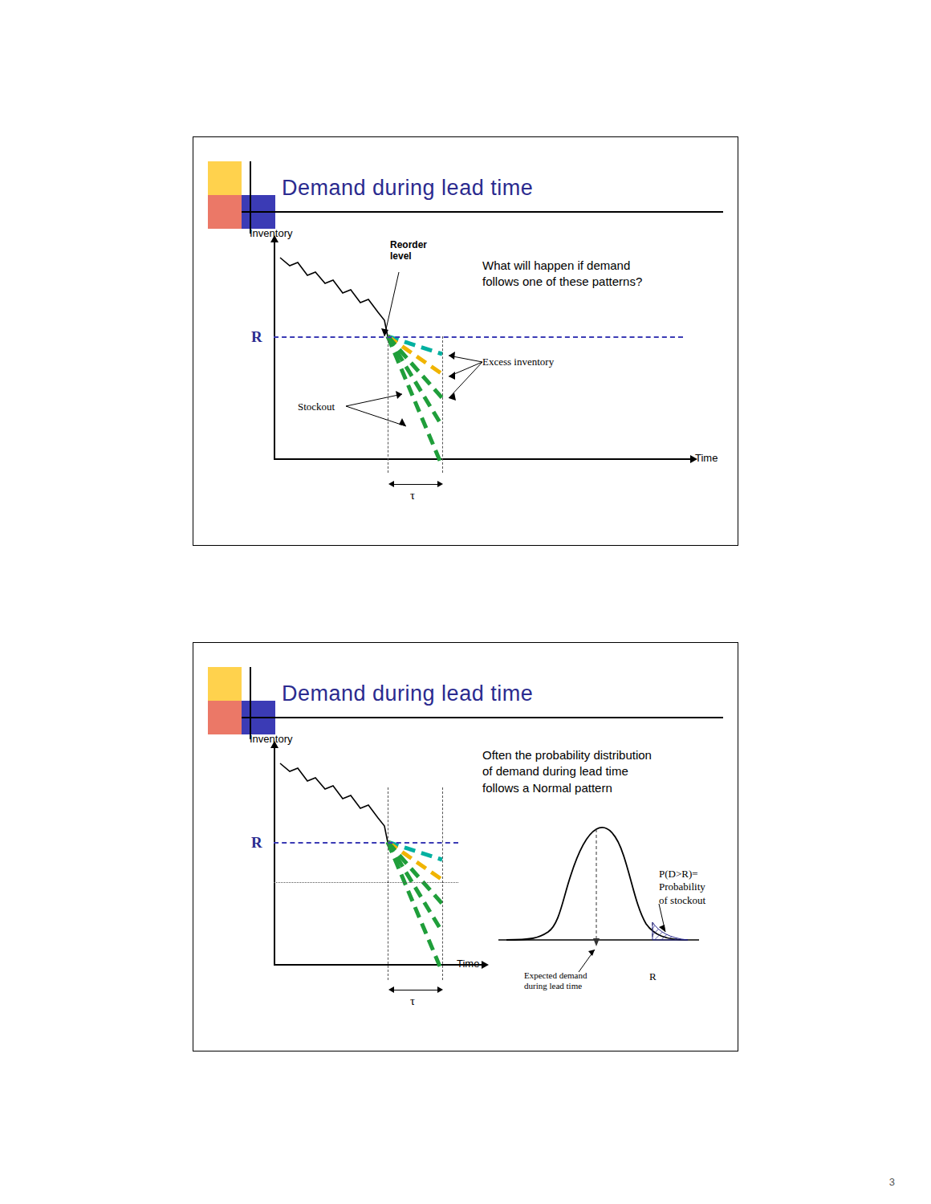Demand during lead time
Inventory Time
Reorder
level
R
τ Excess inventory Stockout
What will happen if demand
follows one of these patterns?
Demand during lead time
Inventory Time R
τ
Often the probability distribution
of demand during lead time
follows a Normal pattern
P(D>R)=
Probability
of stockout Expected demand
during lead time R
3